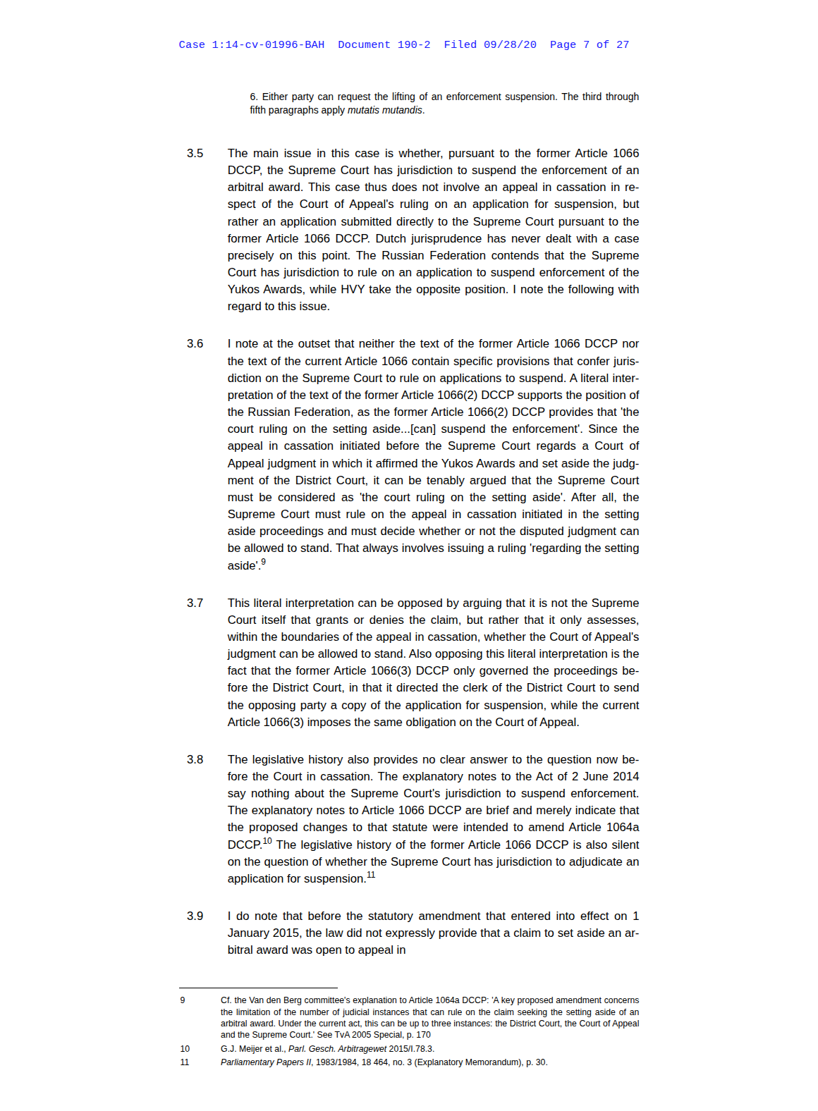Case 1:14-cv-01996-BAH Document 190-2 Filed 09/28/20 Page 7 of 27
6. Either party can request the lifting of an enforcement suspension. The third through fifth paragraphs apply mutatis mutandis.
3.5
The main issue in this case is whether, pursuant to the former Article 1066 DCCP, the Supreme Court has jurisdiction to suspend the enforcement of an arbitral award. This case thus does not involve an appeal in cassation in respect of the Court of Appeal's ruling on an application for suspension, but rather an application submitted directly to the Supreme Court pursuant to the former Article 1066 DCCP. Dutch jurisprudence has never dealt with a case precisely on this point. The Russian Federation contends that the Supreme Court has jurisdiction to rule on an application to suspend enforcement of the Yukos Awards, while HVY take the opposite position. I note the following with regard to this issue.
3.6
I note at the outset that neither the text of the former Article 1066 DCCP nor the text of the current Article 1066 contain specific provisions that confer jurisdiction on the Supreme Court to rule on applications to suspend. A literal interpretation of the text of the former Article 1066(2) DCCP supports the position of the Russian Federation, as the former Article 1066(2) DCCP provides that 'the court ruling on the setting aside...[can] suspend the enforcement'. Since the appeal in cassation initiated before the Supreme Court regards a Court of Appeal judgment in which it affirmed the Yukos Awards and set aside the judgment of the District Court, it can be tenably argued that the Supreme Court must be considered as 'the court ruling on the setting aside'. After all, the Supreme Court must rule on the appeal in cassation initiated in the setting aside proceedings and must decide whether or not the disputed judgment can be allowed to stand. That always involves issuing a ruling 'regarding the setting aside'.9
3.7
This literal interpretation can be opposed by arguing that it is not the Supreme Court itself that grants or denies the claim, but rather that it only assesses, within the boundaries of the appeal in cassation, whether the Court of Appeal's judgment can be allowed to stand. Also opposing this literal interpretation is the fact that the former Article 1066(3) DCCP only governed the proceedings before the District Court, in that it directed the clerk of the District Court to send the opposing party a copy of the application for suspension, while the current Article 1066(3) imposes the same obligation on the Court of Appeal.
3.8
The legislative history also provides no clear answer to the question now before the Court in cassation. The explanatory notes to the Act of 2 June 2014 say nothing about the Supreme Court's jurisdiction to suspend enforcement. The explanatory notes to Article 1066 DCCP are brief and merely indicate that the proposed changes to that statute were intended to amend Article 1064a DCCP.10 The legislative history of the former Article 1066 DCCP is also silent on the question of whether the Supreme Court has jurisdiction to adjudicate an application for suspension.11
3.9
I do note that before the statutory amendment that entered into effect on 1 January 2015, the law did not expressly provide that a claim to set aside an arbitral award was open to appeal in
9
Cf. the Van den Berg committee's explanation to Article 1064a DCCP: 'A key proposed amendment concerns the limitation of the number of judicial instances that can rule on the claim seeking the setting aside of an arbitral award. Under the current act, this can be up to three instances: the District Court, the Court of Appeal and the Supreme Court.' See TvA 2005 Special, p. 170
10
G.J. Meijer et al., Parl. Gesch. Arbitragewet 2015/I.78.3.
11
Parliamentary Papers II, 1983/1984, 18 464, no. 3 (Explanatory Memorandum), p. 30.